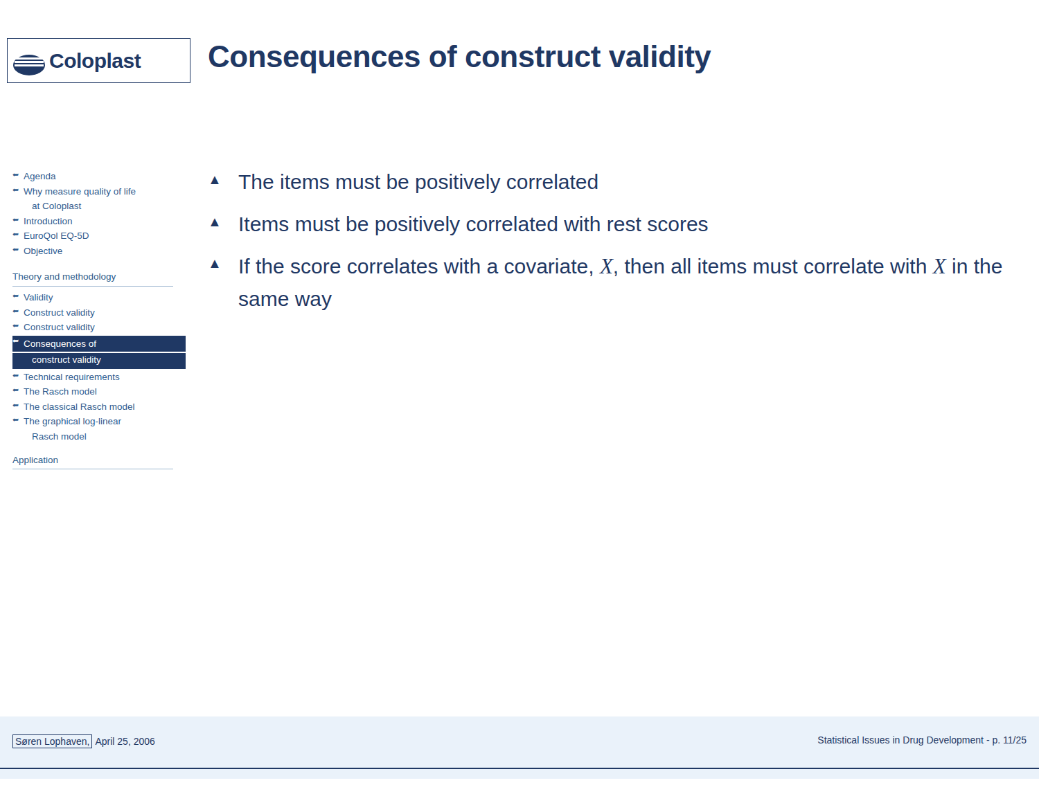Coloplast
Consequences of construct validity
Agenda
Why measure quality of life
at Coloplast
Introduction
EuroQol EQ-5D
Objective
Theory and methodology
Validity
Construct validity
Construct validity
Consequences of
construct validity
Technical requirements
The Rasch model
The classical Rasch model
The graphical log-linear
Rasch model
Application
The items must be positively correlated
Items must be positively correlated with rest scores
If the score correlates with a covariate, X, then all items must correlate with X in the same way
Søren Lophaven, April 25, 2006
Statistical Issues in Drug Development - p. 11/25